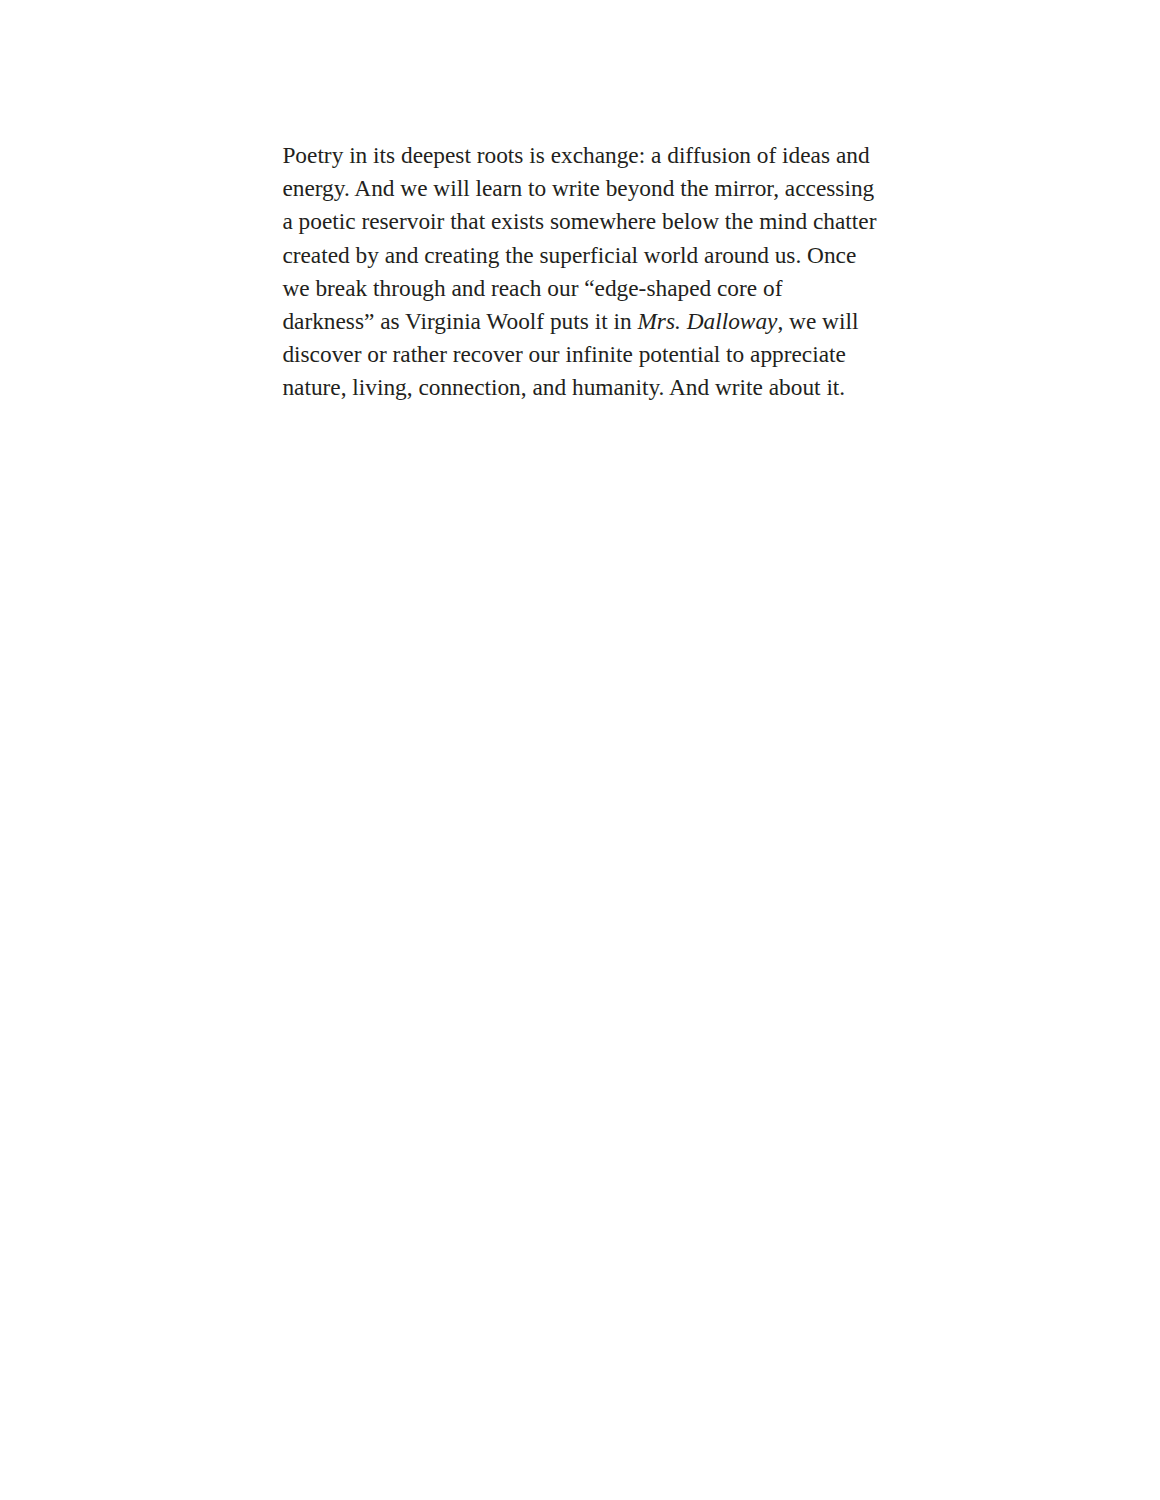Poetry in its deepest roots is exchange: a diffusion of ideas and energy. And we will learn to write beyond the mirror, accessing a poetic reservoir that exists somewhere below the mind chatter created by and creating the superficial world around us. Once we break through and reach our “edge-shaped core of darkness” as Virginia Woolf puts it in Mrs. Dalloway, we will discover or rather recover our infinite potential to appreciate nature, living, connection, and humanity. And write about it.